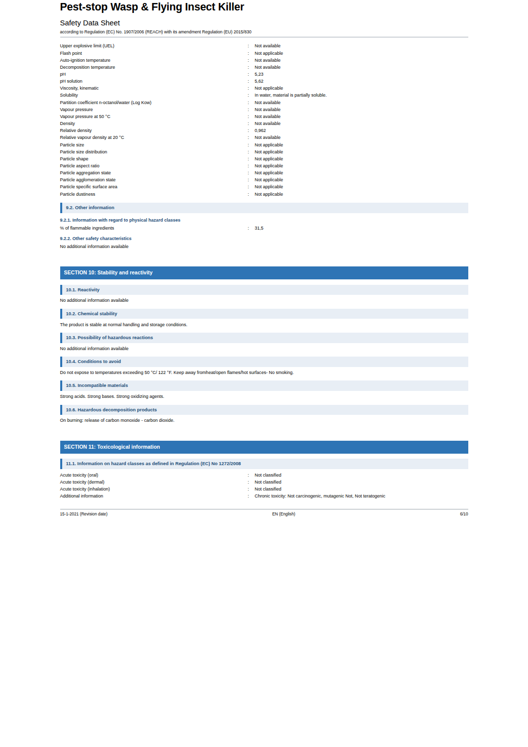Pest-stop Wasp & Flying Insect Killer
Safety Data Sheet
according to Regulation (EC) No. 1907/2006 (REACH) with its amendment Regulation (EU) 2015/830
| Upper explosive limit (UEL) | : | Not available |
| Flash point | : | Not applicable |
| Auto-ignition temperature | : | Not available |
| Decomposition temperature | : | Not available |
| pH | : | 5,23 |
| pH solution | : | 5,62 |
| Viscosity, kinematic | : | Not applicable |
| Solubility | : | In water, material is partially soluble. |
| Partition coefficient n-octanol/water (Log Kow) | : | Not available |
| Vapour pressure | : | Not available |
| Vapour pressure at 50 °C | : | Not available |
| Density | : | Not available |
| Relative density | : | 0,962 |
| Relative vapour density at 20 °C | : | Not available |
| Particle size | : | Not applicable |
| Particle size distribution | : | Not applicable |
| Particle shape | : | Not applicable |
| Particle aspect ratio | : | Not applicable |
| Particle aggregation state | : | Not applicable |
| Particle agglomeration state | : | Not applicable |
| Particle specific surface area | : | Not applicable |
| Particle dustiness | : | Not applicable |
9.2. Other information
9.2.1. Information with regard to physical hazard classes
| % of flammable ingredients | : | 31,5 |
9.2.2. Other safety characteristics
No additional information available
SECTION 10: Stability and reactivity
10.1. Reactivity
No additional information available
10.2. Chemical stability
The product is stable at normal handling and storage conditions.
10.3. Possibility of hazardous reactions
No additional information available
10.4. Conditions to avoid
Do not expose to temperatures exceeding 50 °C/ 122 °F. Keep away fromheat/open flames/hot surfaces- No smoking.
10.5. Incompatible materials
Strong acids. Strong bases. Strong oxidizing agents.
10.6. Hazardous decomposition products
On burning: release of carbon monoxide - carbon dioxide.
SECTION 11: Toxicological information
11.1. Information on hazard classes as defined in Regulation (EC) No 1272/2008
| Acute toxicity (oral) | : | Not classified |
| Acute toxicity (dermal) | : | Not classified |
| Acute toxicity (inhalation) | : | Not classified |
| Additional information | : | Chronic toxicity: Not carcinogenic, mutagenic Not, Not teratogenic |
15-1-2021 (Revision date) EN (English) 6/10